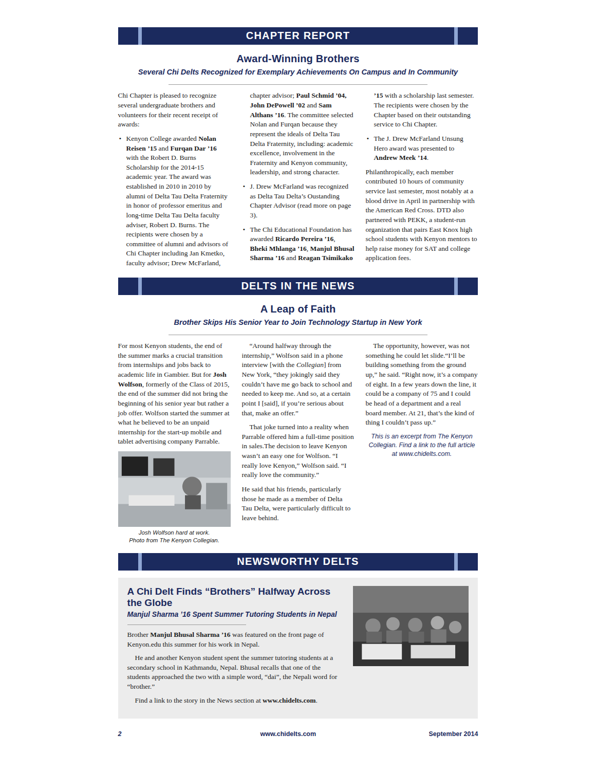Chapter Report
Award-Winning Brothers
Several Chi Delts Recognized for Exemplary Achievements On Campus and In Community
Chi Chapter is pleased to recognize several undergraduate brothers and volunteers for their recent receipt of awards:
Kenyon College awarded Nolan Reisen ’15 and Furqan Dar ’16 with the Robert D. Burns Scholarship for the 2014-15 academic year. The award was established in 2010 in 2010 by alumni of Delta Tau Delta Fraternity in honor of professor emeritus and long-time Delta Tau Delta faculty adviser, Robert D. Burns. The recipients were chosen by a committee of alumni and advisors of Chi Chapter including Jan Kmetko, faculty advisor; Drew McFarland, chapter advisor; Paul Schmid ’04, John DePowell ’02 and Sam Althans ’16. The committee selected Nolan and Furqan because they represent the ideals of Delta Tau Delta Fraternity, including: academic excellence, involvement in the Fraternity and Kenyon community, leadership, and strong character.
J. Drew McFarland was recognized as Delta Tau Delta’s Oustanding Chapter Advisor (read more on page 3).
The Chi Educational Foundation has awarded Ricardo Pereira ’16, Bheki Mhlanga ’16, Manjul Bhusal Sharma ’16 and Reagan Tsimikako ’15 with a scholarship last semester. The recipients were chosen by the Chapter based on their outstanding service to Chi Chapter.
The J. Drew McFarland Unsung Hero award was presented to Andrew Meek ’14.
Philanthropically, each member contributed 10 hours of community service last semester, most notably at a blood drive in April in partnership with the American Red Cross. DTD also partnered with PEKK, a student-run organization that pairs East Knox high school students with Kenyon mentors to help raise money for SAT and college application fees.
Delts in the News
A Leap of Faith
Brother Skips His Senior Year to Join Technology Startup in New York
For most Kenyon students, the end of the summer marks a crucial transition from internships and jobs back to academic life in Gambier. But for Josh Wolfson, formerly of the Class of 2015, the end of the summer did not bring the beginning of his senior year but rather a job offer. Wolfson started the summer at what he believed to be an unpaid internship for the start-up mobile and tablet advertising company Parrable.
Josh Wolfson hard at work.
Photo from The Kenyon Collegian.
“Around halfway through the internship,” Wolfson said in a phone interview [with the Collegian] from New York, “they jokingly said they couldn’t have me go back to school and needed to keep me. And so, at a certain point I [said], if you’re serious about that, make an offer.”
That joke turned into a reality when Parrable offered him a full-time position in sales.The decision to leave Kenyon wasn’t an easy one for Wolfson. “I really love Kenyon,” Wolfson said. “I really love the community.”
He said that his friends, particularly those he made as a member of Delta Tau Delta, were particularly difficult to leave behind.
The opportunity, however, was not something he could let slide.“I’ll be building something from the ground up,” he said. “Right now, it’s a company of eight. In a few years down the line, it could be a company of 75 and I could be head of a department and a real board member. At 21, that’s the kind of thing I couldn’t pass up.”
This is an excerpt from The Kenyon Collegian. Find a link to the full article at www.chidelts.com.
Newsworthy Delts
A Chi Delt Finds “Brothers” Halfway Across the Globe
Manjul Sharma ’16 Spent Summer Tutoring Students in Nepal
Brother Manjul Bhusal Sharma ’16 was featured on the front page of Kenyon.edu this summer for his work in Nepal.
He and another Kenyon student spent the summer tutoring students at a secondary school in Kathmandu, Nepal. Bhusal recalls that one of the students approached the two with a simple word, “dai”, the Nepali word for “brother.”
Find a link to the story in the News section at www.chidelts.com.
2
www.chidelts.com
September 2014